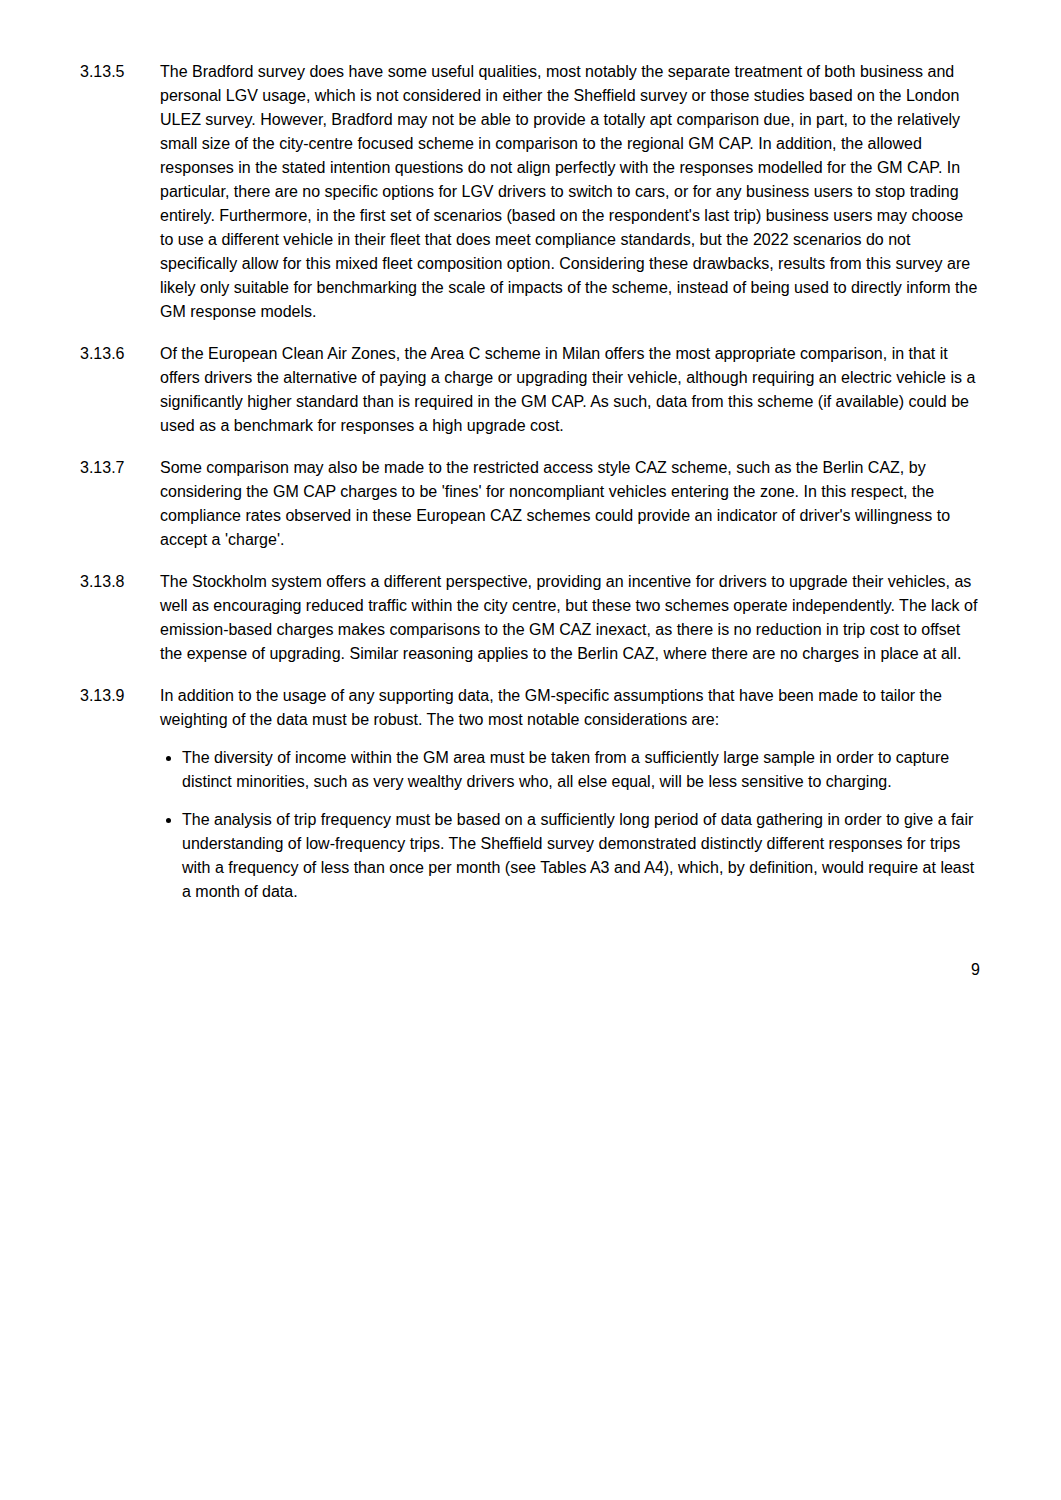3.13.5
The Bradford survey does have some useful qualities, most notably the separate treatment of both business and personal LGV usage, which is not considered in either the Sheffield survey or those studies based on the London ULEZ survey. However, Bradford may not be able to provide a totally apt comparison due, in part, to the relatively small size of the city-centre focused scheme in comparison to the regional GM CAP. In addition, the allowed responses in the stated intention questions do not align perfectly with the responses modelled for the GM CAP. In particular, there are no specific options for LGV drivers to switch to cars, or for any business users to stop trading entirely. Furthermore, in the first set of scenarios (based on the respondent's last trip) business users may choose to use a different vehicle in their fleet that does meet compliance standards, but the 2022 scenarios do not specifically allow for this mixed fleet composition option. Considering these drawbacks, results from this survey are likely only suitable for benchmarking the scale of impacts of the scheme, instead of being used to directly inform the GM response models.
3.13.6
Of the European Clean Air Zones, the Area C scheme in Milan offers the most appropriate comparison, in that it offers drivers the alternative of paying a charge or upgrading their vehicle, although requiring an electric vehicle is a significantly higher standard than is required in the GM CAP. As such, data from this scheme (if available) could be used as a benchmark for responses a high upgrade cost.
3.13.7
Some comparison may also be made to the restricted access style CAZ scheme, such as the Berlin CAZ, by considering the GM CAP charges to be 'fines' for noncompliant vehicles entering the zone. In this respect, the compliance rates observed in these European CAZ schemes could provide an indicator of driver's willingness to accept a 'charge'.
3.13.8
The Stockholm system offers a different perspective, providing an incentive for drivers to upgrade their vehicles, as well as encouraging reduced traffic within the city centre, but these two schemes operate independently. The lack of emission-based charges makes comparisons to the GM CAZ inexact, as there is no reduction in trip cost to offset the expense of upgrading. Similar reasoning applies to the Berlin CAZ, where there are no charges in place at all.
3.13.9
In addition to the usage of any supporting data, the GM-specific assumptions that have been made to tailor the weighting of the data must be robust. The two most notable considerations are:
The diversity of income within the GM area must be taken from a sufficiently large sample in order to capture distinct minorities, such as very wealthy drivers who, all else equal, will be less sensitive to charging.
The analysis of trip frequency must be based on a sufficiently long period of data gathering in order to give a fair understanding of low-frequency trips. The Sheffield survey demonstrated distinctly different responses for trips with a frequency of less than once per month (see Tables A3 and A4), which, by definition, would require at least a month of data.
9